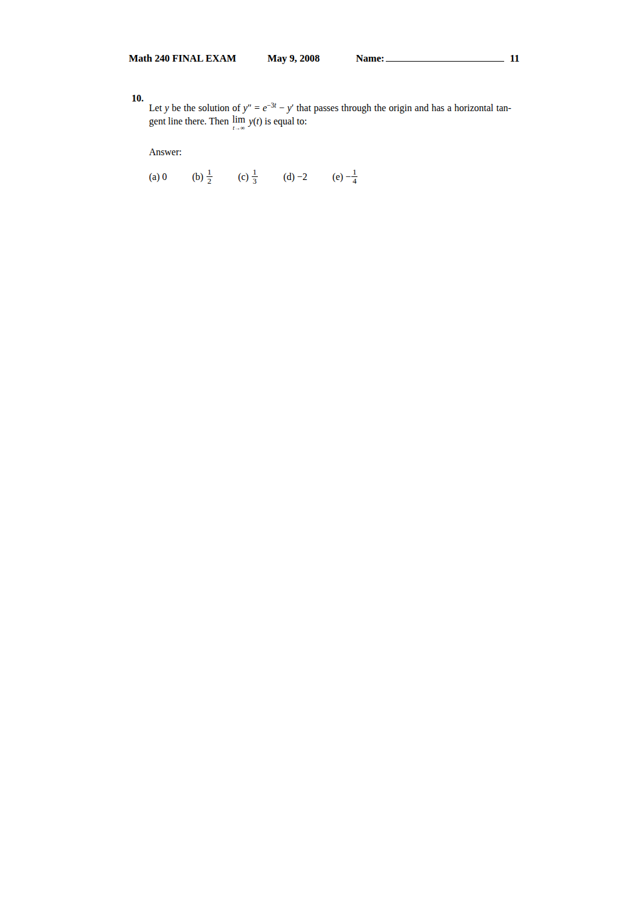Math 240 FINAL EXAM May 9, 2008 Name: 11
10.
Let y be the solution of y″ = e−3t − y′ that passes through the origin and has a horizontal tangent line there. Then lim t→∞ y(t) is equal to:
Answer:
(a) 0 (b) 12 (c) 13 (d) −2 (e) −14